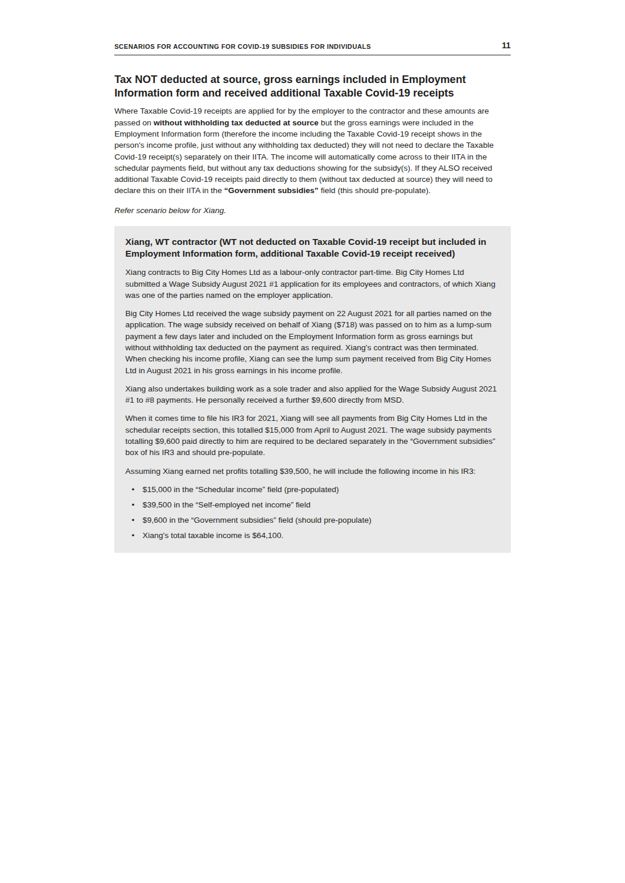Scenarios for accounting for Covid-19 subsidies for individuals
11
Tax NOT deducted at source, gross earnings included in Employment Information form and received additional Taxable Covid-19 receipts
Where Taxable Covid-19 receipts are applied for by the employer to the contractor and these amounts are passed on without withholding tax deducted at source but the gross earnings were included in the Employment Information form (therefore the income including the Taxable Covid-19 receipt shows in the person's income profile, just without any withholding tax deducted) they will not need to declare the Taxable Covid-19 receipt(s) separately on their IITA. The income will automatically come across to their IITA in the schedular payments field, but without any tax deductions showing for the subsidy(s). If they ALSO received additional Taxable Covid-19 receipts paid directly to them (without tax deducted at source) they will need to declare this on their IITA in the “Government subsidies” field (this should pre-populate).
Refer scenario below for Xiang.
Xiang, WT contractor (WT not deducted on Taxable Covid-19 receipt but included in Employment Information form, additional Taxable Covid-19 receipt received)
Xiang contracts to Big City Homes Ltd as a labour-only contractor part-time. Big City Homes Ltd submitted a Wage Subsidy August 2021 #1 application for its employees and contractors, of which Xiang was one of the parties named on the employer application.
Big City Homes Ltd received the wage subsidy payment on 22 August 2021 for all parties named on the application. The wage subsidy received on behalf of Xiang ($718) was passed on to him as a lump-sum payment a few days later and included on the Employment Information form as gross earnings but without withholding tax deducted on the payment as required. Xiang's contract was then terminated. When checking his income profile, Xiang can see the lump sum payment received from Big City Homes Ltd in August 2021 in his gross earnings in his income profile.
Xiang also undertakes building work as a sole trader and also applied for the Wage Subsidy August 2021 #1 to #8 payments. He personally received a further $9,600 directly from MSD.
When it comes time to file his IR3 for 2021, Xiang will see all payments from Big City Homes Ltd in the schedular receipts section, this totalled $15,000 from April to August 2021. The wage subsidy payments totalling $9,600 paid directly to him are required to be declared separately in the “Government subsidies” box of his IR3 and should pre-populate.
Assuming Xiang earned net profits totalling $39,500, he will include the following income in his IR3:
$15,000 in the “Schedular income” field (pre-populated)
$39,500 in the “Self-employed net income” field
$9,600 in the “Government subsidies” field (should pre-populate)
Xiang's total taxable income is $64,100.